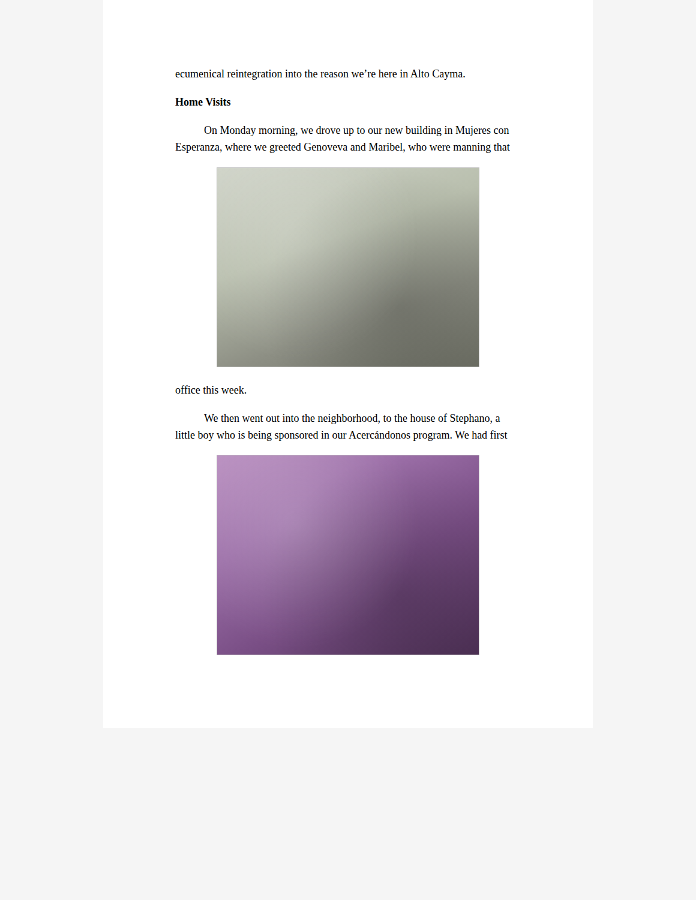ecumenical reintegration into the reason we’re here in Alto Cayma.
Home Visits
On Monday morning, we drove up to our new building in Mujeres con Esperanza, where we greeted Genoveva and Maribel, who were manning that
office this week.
We then went out into the neighborhood, to the house of Stephano, a little boy who is being sponsored in our Acercándonos program. We had first